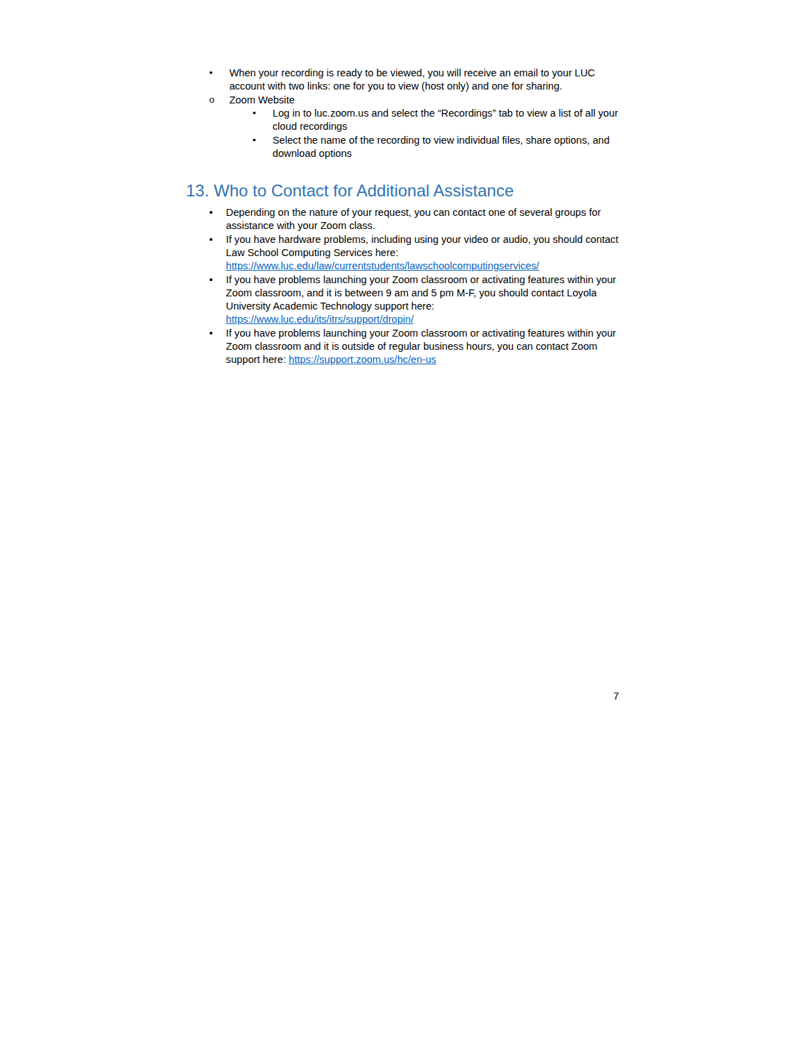When your recording is ready to be viewed, you will receive an email to your LUC account with two links: one for you to view (host only) and one for sharing.
Zoom Website
Log in to luc.zoom.us and select the “Recordings” tab to view a list of all your cloud recordings
Select the name of the recording to view individual files, share options, and download options
13. Who to Contact for Additional Assistance
Depending on the nature of your request, you can contact one of several groups for assistance with your Zoom class.
If you have hardware problems, including using your video or audio, you should contact Law School Computing Services here: https://www.luc.edu/law/currentstudents/lawschoolcomputingservices/
If you have problems launching your Zoom classroom or activating features within your Zoom classroom, and it is between 9 am and 5 pm M-F, you should contact Loyola University Academic Technology support here: https://www.luc.edu/its/itrs/support/dropin/
If you have problems launching your Zoom classroom or activating features within your Zoom classroom and it is outside of regular business hours, you can contact Zoom support here: https://support.zoom.us/hc/en-us
7